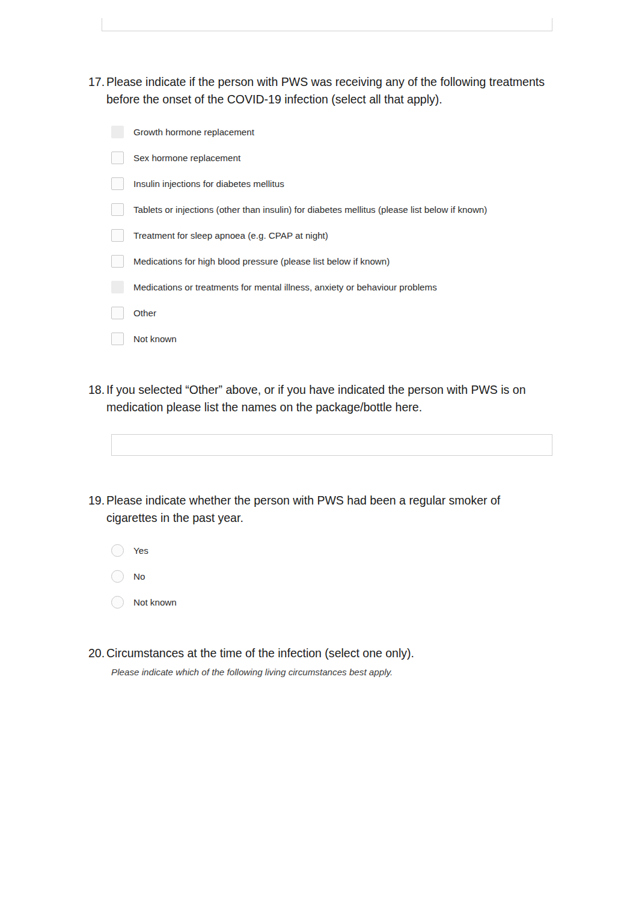17.
Please indicate if the person with PWS was receiving any of the following treatments before the onset of the COVID-19 infection (select all that apply).
Growth hormone replacement
Sex hormone replacement
Insulin injections for diabetes mellitus
Tablets or injections (other than insulin) for diabetes mellitus (please list below if known)
Treatment for sleep apnoea (e.g. CPAP at night)
Medications for high blood pressure (please list below if known)
Medications or treatments for mental illness, anxiety or behaviour problems
Other
Not known
18.
If you selected “Other” above, or if you have indicated the person with PWS is on medication please list the names on the package/bottle here.
19.
Please indicate whether the person with PWS had been a regular smoker of cigarettes in the past year.
Yes
No
Not known
20.
Circumstances at the time of the infection (select one only).
Please indicate which of the following living circumstances best apply.